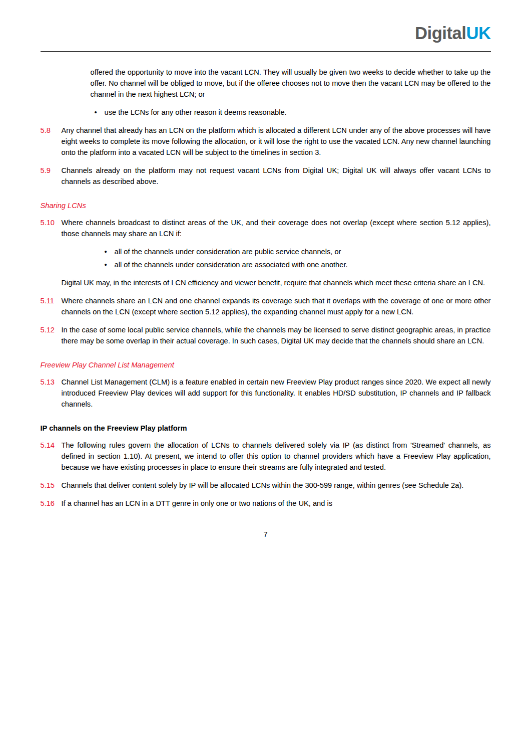Digital UK
offered the opportunity to move into the vacant LCN. They will usually be given two weeks to decide whether to take up the offer. No channel will be obliged to move, but if the offeree chooses not to move then the vacant LCN may be offered to the channel in the next highest LCN; or
use the LCNs for any other reason it deems reasonable.
5.8
Any channel that already has an LCN on the platform which is allocated a different LCN under any of the above processes will have eight weeks to complete its move following the allocation, or it will lose the right to use the vacated LCN. Any new channel launching onto the platform into a vacated LCN will be subject to the timelines in section 3.
5.9
Channels already on the platform may not request vacant LCNs from Digital UK; Digital UK will always offer vacant LCNs to channels as described above.
Sharing LCNs
5.10
Where channels broadcast to distinct areas of the UK, and their coverage does not overlap (except where section 5.12 applies), those channels may share an LCN if:
all of the channels under consideration are public service channels, or
all of the channels under consideration are associated with one another.
Digital UK may, in the interests of LCN efficiency and viewer benefit, require that channels which meet these criteria share an LCN.
5.11
Where channels share an LCN and one channel expands its coverage such that it overlaps with the coverage of one or more other channels on the LCN (except where section 5.12 applies), the expanding channel must apply for a new LCN.
5.12
In the case of some local public service channels, while the channels may be licensed to serve distinct geographic areas, in practice there may be some overlap in their actual coverage. In such cases, Digital UK may decide that the channels should share an LCN.
Freeview Play Channel List Management
5.13
Channel List Management (CLM) is a feature enabled in certain new Freeview Play product ranges since 2020. We expect all newly introduced Freeview Play devices will add support for this functionality. It enables HD/SD substitution, IP channels and IP fallback channels.
IP channels on the Freeview Play platform
5.14
The following rules govern the allocation of LCNs to channels delivered solely via IP (as distinct from 'Streamed' channels, as defined in section 1.10). At present, we intend to offer this option to channel providers which have a Freeview Play application, because we have existing processes in place to ensure their streams are fully integrated and tested.
5.15
Channels that deliver content solely by IP will be allocated LCNs within the 300-599 range, within genres (see Schedule 2a).
5.16
If a channel has an LCN in a DTT genre in only one or two nations of the UK, and is
7